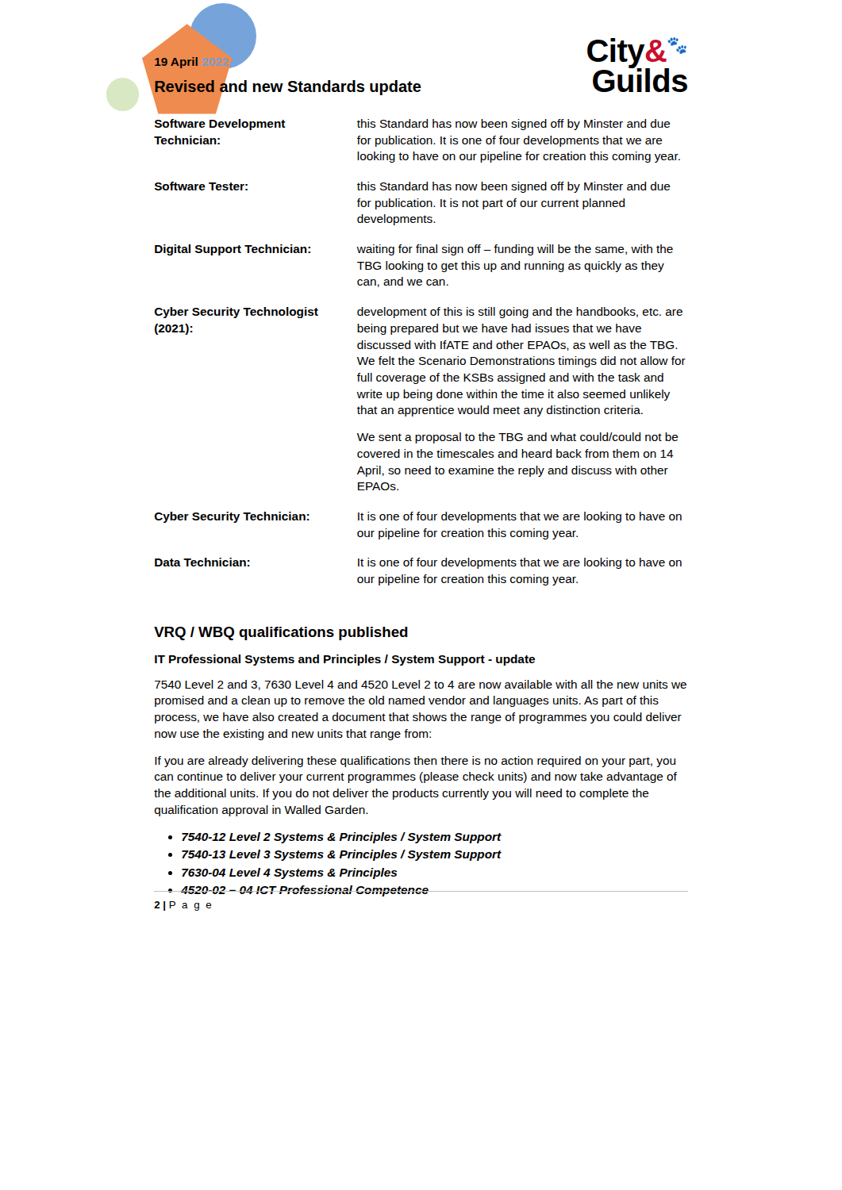City&🐾
Guilds
19 April 2022
Revised and new Standards update
| Software Development Technician: | this Standard has now been signed off by Minster and due for publication. It is one of four developments that we are looking to have on our pipeline for creation this coming year. |
| Software Tester: | this Standard has now been signed off by Minster and due for publication. It is not part of our current planned developments. |
| Digital Support Technician: | waiting for final sign off – funding will be the same, with the TBG looking to get this up and running as quickly as they can, and we can. |
| Cyber Security Technologist (2021): | development of this is still going and the handbooks, etc. are being prepared but we have had issues that we have discussed with IfATE and other EPAOs, as well as the TBG. We felt the Scenario Demonstrations timings did not allow for full coverage of the KSBs assigned and with the task and write up being done within the time it also seemed unlikely that an apprentice would meet any distinction criteria. We sent a proposal to the TBG and what could/could not be covered in the timescales and heard back from them on 14 April, so need to examine the reply and discuss with other EPAOs. |
| Cyber Security Technician: | It is one of four developments that we are looking to have on our pipeline for creation this coming year. |
| Data Technician: | It is one of four developments that we are looking to have on our pipeline for creation this coming year. |
VRQ / WBQ qualifications published
IT Professional Systems and Principles / System Support - update
7540 Level 2 and 3, 7630 Level 4 and 4520 Level 2 to 4 are now available with all the new units we promised and a clean up to remove the old named vendor and languages units. As part of this process, we have also created a document that shows the range of programmes you could deliver now use the existing and new units that range from:
If you are already delivering these qualifications then there is no action required on your part, you can continue to deliver your current programmes (please check units) and now take advantage of the additional units. If you do not deliver the products currently you will need to complete the qualification approval in Walled Garden.
7540-12 Level 2 Systems & Principles / System Support
7540-13 Level 3 Systems & Principles / System Support
7630-04 Level 4 Systems & Principles
4520-02 – 04 ICT Professional Competence
2 | P a g e